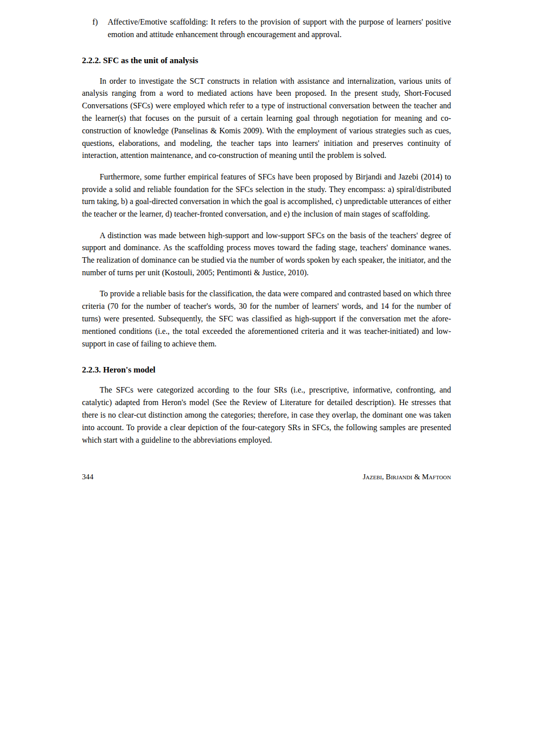f) Affective/Emotive scaffolding: It refers to the provision of support with the purpose of learners' positive emotion and attitude enhancement through encouragement and approval.
2.2.2. SFC as the unit of analysis
In order to investigate the SCT constructs in relation with assistance and internalization, various units of analysis ranging from a word to mediated actions have been proposed. In the present study, Short-Focused Conversations (SFCs) were employed which refer to a type of instructional conversation between the teacher and the learner(s) that focuses on the pursuit of a certain learning goal through negotiation for meaning and co-construction of knowledge (Panselinas & Komis 2009). With the employment of various strategies such as cues, questions, elaborations, and modeling, the teacher taps into learners' initiation and preserves continuity of interaction, attention maintenance, and co-construction of meaning until the problem is solved.
Furthermore, some further empirical features of SFCs have been proposed by Birjandi and Jazebi (2014) to provide a solid and reliable foundation for the SFCs selection in the study. They encompass: a) spiral/distributed turn taking, b) a goal-directed conversation in which the goal is accomplished, c) unpredictable utterances of either the teacher or the learner, d) teacher-fronted conversation, and e) the inclusion of main stages of scaffolding.
A distinction was made between high-support and low-support SFCs on the basis of the teachers' degree of support and dominance. As the scaffolding process moves toward the fading stage, teachers' dominance wanes. The realization of dominance can be studied via the number of words spoken by each speaker, the initiator, and the number of turns per unit (Kostouli, 2005; Pentimonti & Justice, 2010).
To provide a reliable basis for the classification, the data were compared and contrasted based on which three criteria (70 for the number of teacher's words, 30 for the number of learners' words, and 14 for the number of turns) were presented. Subsequently, the SFC was classified as high-support if the conversation met the afore-mentioned conditions (i.e., the total exceeded the aforementioned criteria and it was teacher-initiated) and low-support in case of failing to achieve them.
2.2.3. Heron's model
The SFCs were categorized according to the four SRs (i.e., prescriptive, informative, confronting, and catalytic) adapted from Heron's model (See the Review of Literature for detailed description). He stresses that there is no clear-cut distinction among the categories; therefore, in case they overlap, the dominant one was taken into account. To provide a clear depiction of the four-category SRs in SFCs, the following samples are presented which start with a guideline to the abbreviations employed.
344 Jazebi, Birjandi & Maftoon